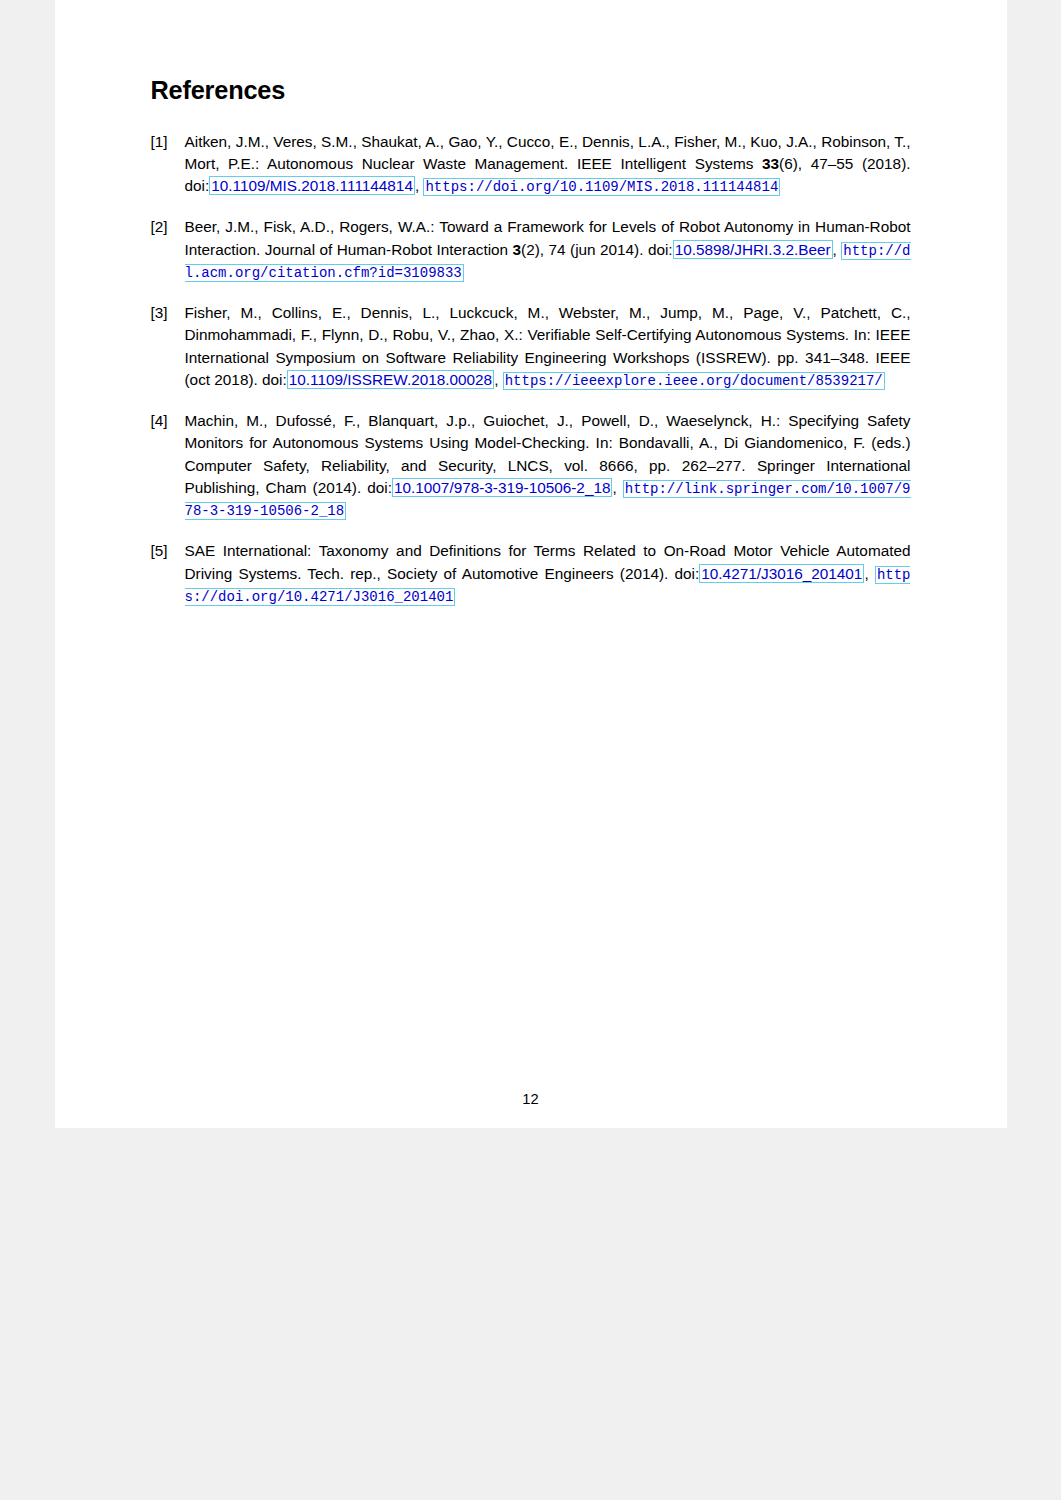References
[1] Aitken, J.M., Veres, S.M., Shaukat, A., Gao, Y., Cucco, E., Dennis, L.A., Fisher, M., Kuo, J.A., Robinson, T., Mort, P.E.: Autonomous Nuclear Waste Management. IEEE Intelligent Systems 33(6), 47–55 (2018). doi:10.1109/MIS.2018.111144814, https://doi.org/10.1109/MIS.2018.111144814
[2] Beer, J.M., Fisk, A.D., Rogers, W.A.: Toward a Framework for Levels of Robot Autonomy in Human-Robot Interaction. Journal of Human-Robot Interaction 3(2), 74 (jun 2014). doi:10.5898/JHRI.3.2.Beer, http://dl.acm.org/citation.cfm?id=3109833
[3] Fisher, M., Collins, E., Dennis, L., Luckcuck, M., Webster, M., Jump, M., Page, V., Patchett, C., Dinmohammadi, F., Flynn, D., Robu, V., Zhao, X.: Verifiable Self-Certifying Autonomous Systems. In: IEEE International Symposium on Software Reliability Engineering Workshops (ISSREW). pp. 341–348. IEEE (oct 2018). doi:10.1109/ISSREW.2018.00028, https://ieeexplore.ieee.org/document/8539217/
[4] Machin, M., Dufossé, F., Blanquart, J.p., Guiochet, J., Powell, D., Waeselynck, H.: Specifying Safety Monitors for Autonomous Systems Using Model-Checking. In: Bondavalli, A., Di Giandomenico, F. (eds.) Computer Safety, Reliability, and Security, LNCS, vol. 8666, pp. 262–277. Springer International Publishing, Cham (2014). doi:10.1007/978-3-319-10506-2_18, http://link.springer.com/10.1007/978-3-319-10506-2_18
[5] SAE International: Taxonomy and Definitions for Terms Related to On-Road Motor Vehicle Automated Driving Systems. Tech. rep., Society of Automotive Engineers (2014). doi:10.4271/J3016_201401, https://doi.org/10.4271/J3016_201401
12